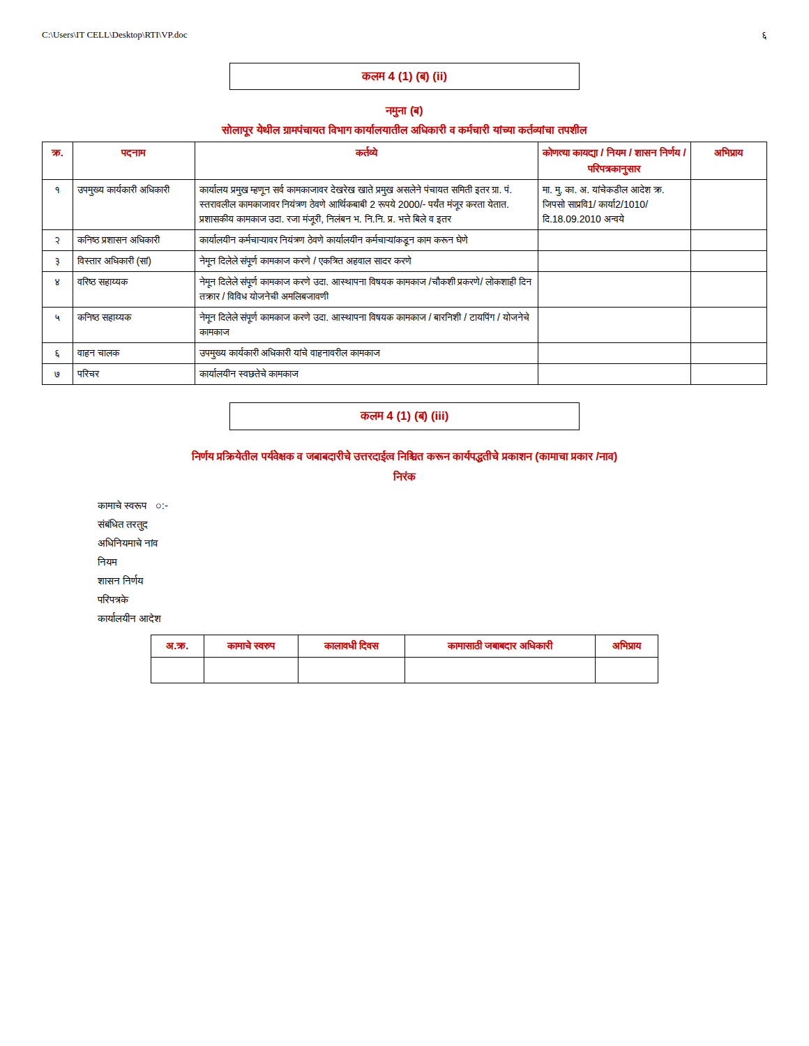C:\Users\IT CELL\Desktop\RTI\VP.doc ६
कलम 4 (1) (ब) (ii)
नमुना (ब)
सोलापूर येथील ग्रामपंचायत विभाग कार्यालयातील अधिकारी व कर्मचारी यांच्या कर्तव्यांचा तपशील
| क्र. | पदनाम | कर्तव्ये | कोणत्या कायद्या / नियम / शासन निर्णय /परिपत्रकानुसार | अभिप्राय |
| --- | --- | --- | --- | --- |
| १ | उपमुख्य कार्यकारी अधिकारी | कार्यालय प्रमुख म्हणून सर्व कामकाजावर देखरेख खाते प्रमुख असलेने पंचायत समिती इतर ग्रा. पं. स्तरावलील कामकाजावर नियंत्रण ठेवणे आर्थिकबाबी 2 रूपये 2000/- पर्यंत मंजूर करता येतात. प्रशासकीय कामकाज उदा. रजा मंजूरी, निलंबन भ. नि.नि. प्र. भत्ते बिले व इतर | मा. मु. का. अ. यांचेकडील आदेश क्र. जिपसो साप्रवि1/ कार्या2/1010/ दि.18.09.2010 अन्वये | |
| २ | कनिष्ठ प्रशासन अधिकारी | कार्यालयीन कर्मचाऱ्यावर नियंत्रण ठेवणे कार्यालयीन कर्मचाऱ्यांकडून काम करून घेणे | | |
| ३ | विस्तार अधिकारी (सां) | नेमून दिलेले संपूर्ण कामकाज करणे / एकत्रित अहवाल सादर करणे | | |
| ४ | वरिष्ठ सहाय्यक | नेमून दिलेले संपूर्ण कामकाज करणे उदा. आस्थापना विषयक कामकाज /चौकशी प्रकरणे/ लोकशाही दिन तक्रार / विविध योजनेची अमलिबजावणी | | |
| ५ | कनिष्ठ सहाय्यक | नेमून दिलेले संपूर्ण कामकाज करणे उदा. आस्थापना विषयक कामकाज / बारनिशी / टायपिंग / योजनेचे कामकाज | | |
| ६ | वाहन चालक | उपमुख्य कार्यकारी अधिकारी यांचे वाहनावरील कामकाज | | |
| ७ | परिचर | कार्यालयीन स्वछतेचे कामकाज | | |
कलम 4 (1) (ब) (iii)
निर्णय प्रक्रियेतील पर्यवेक्षक व जबाबदारीचे उत्तरदाईत्व निश्चित करून कार्यपद्धतीचे प्रकाशन (कामाचा प्रकार /नाव)
निरंक
कामाचे स्वरूप ○:-
संबंधित तरतुद
अधिनियमाचे नांव
नियम
शासन निर्णय
परिपत्रके
कार्यालयीन आदेश
| अ.क्र. | कामाचे स्वरुप | कालावधी दिवस | कामासाठी जबाबदार अधिकारी | अभिप्राय |
| --- | --- | --- | --- | --- |